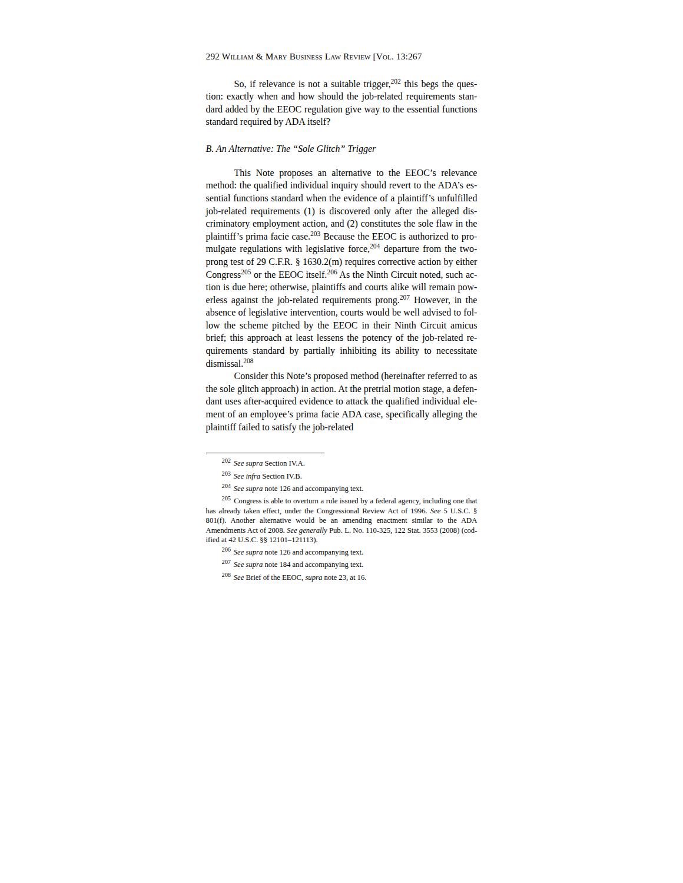292 William & Mary Business Law Review [Vol. 13:267
So, if relevance is not a suitable trigger,202 this begs the question: exactly when and how should the job-related requirements standard added by the EEOC regulation give way to the essential functions standard required by ADA itself?
B. An Alternative: The “Sole Glitch” Trigger
This Note proposes an alternative to the EEOC’s relevance method: the qualified individual inquiry should revert to the ADA’s essential functions standard when the evidence of a plaintiff’s unfulfilled job-related requirements (1) is discovered only after the alleged discriminatory employment action, and (2) constitutes the sole flaw in the plaintiff’s prima facie case.203 Because the EEOC is authorized to promulgate regulations with legislative force,204 departure from the two-prong test of 29 C.F.R. § 1630.2(m) requires corrective action by either Congress205 or the EEOC itself.206 As the Ninth Circuit noted, such action is due here; otherwise, plaintiffs and courts alike will remain powerless against the job-related requirements prong.207 However, in the absence of legislative intervention, courts would be well advised to follow the scheme pitched by the EEOC in their Ninth Circuit amicus brief; this approach at least lessens the potency of the job-related requirements standard by partially inhibiting its ability to necessitate dismissal.208
Consider this Note’s proposed method (hereinafter referred to as the sole glitch approach) in action. At the pretrial motion stage, a defendant uses after-acquired evidence to attack the qualified individual element of an employee’s prima facie ADA case, specifically alleging the plaintiff failed to satisfy the job-related
202 See supra Section IV.A.
203 See infra Section IV.B.
204 See supra note 126 and accompanying text.
205 Congress is able to overturn a rule issued by a federal agency, including one that has already taken effect, under the Congressional Review Act of 1996. See 5 U.S.C. § 801(f). Another alternative would be an amending enactment similar to the ADA Amendments Act of 2008. See generally Pub. L. No. 110-325, 122 Stat. 3553 (2008) (codified at 42 U.S.C. §§ 12101–121113).
206 See supra note 126 and accompanying text.
207 See supra note 184 and accompanying text.
208 See Brief of the EEOC, supra note 23, at 16.